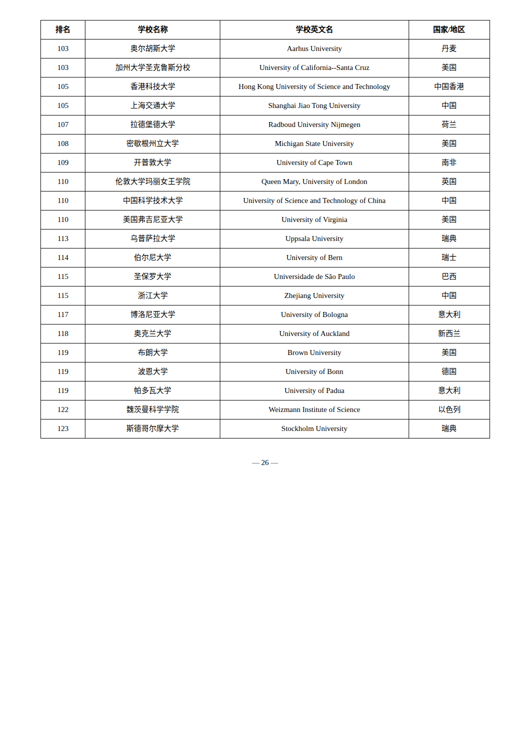| 排名 | 学校名称 | 学校英文名 | 国家/地区 |
| --- | --- | --- | --- |
| 103 | 奥尔胡斯大学 | Aarhus University | 丹麦 |
| 103 | 加州大学圣克鲁斯分校 | University of California--Santa Cruz | 美国 |
| 105 | 香港科技大学 | Hong Kong University of Science and Technology | 中国香港 |
| 105 | 上海交通大学 | Shanghai Jiao Tong University | 中国 |
| 107 | 拉德堡德大学 | Radboud University Nijmegen | 荷兰 |
| 108 | 密歇根州立大学 | Michigan State University | 美国 |
| 109 | 开普敦大学 | University of Cape Town | 南非 |
| 110 | 伦敦大学玛丽女王学院 | Queen Mary, University of London | 英国 |
| 110 | 中国科学技术大学 | University of Science and Technology of China | 中国 |
| 110 | 美国弗吉尼亚大学 | University of Virginia | 美国 |
| 113 | 乌普萨拉大学 | Uppsala University | 瑞典 |
| 114 | 伯尔尼大学 | University of Bern | 瑞士 |
| 115 | 圣保罗大学 | Universidade de São Paulo | 巴西 |
| 115 | 浙江大学 | Zhejiang University | 中国 |
| 117 | 博洛尼亚大学 | University of Bologna | 意大利 |
| 118 | 奥克兰大学 | University of Auckland | 新西兰 |
| 119 | 布朗大学 | Brown University | 美国 |
| 119 | 波恩大学 | University of Bonn | 德国 |
| 119 | 帕多瓦大学 | University of Padua | 意大利 |
| 122 | 魏茨曼科学学院 | Weizmann Institute of Science | 以色列 |
| 123 | 斯德哥尔摩大学 | Stockholm University | 瑞典 |
— 26 —